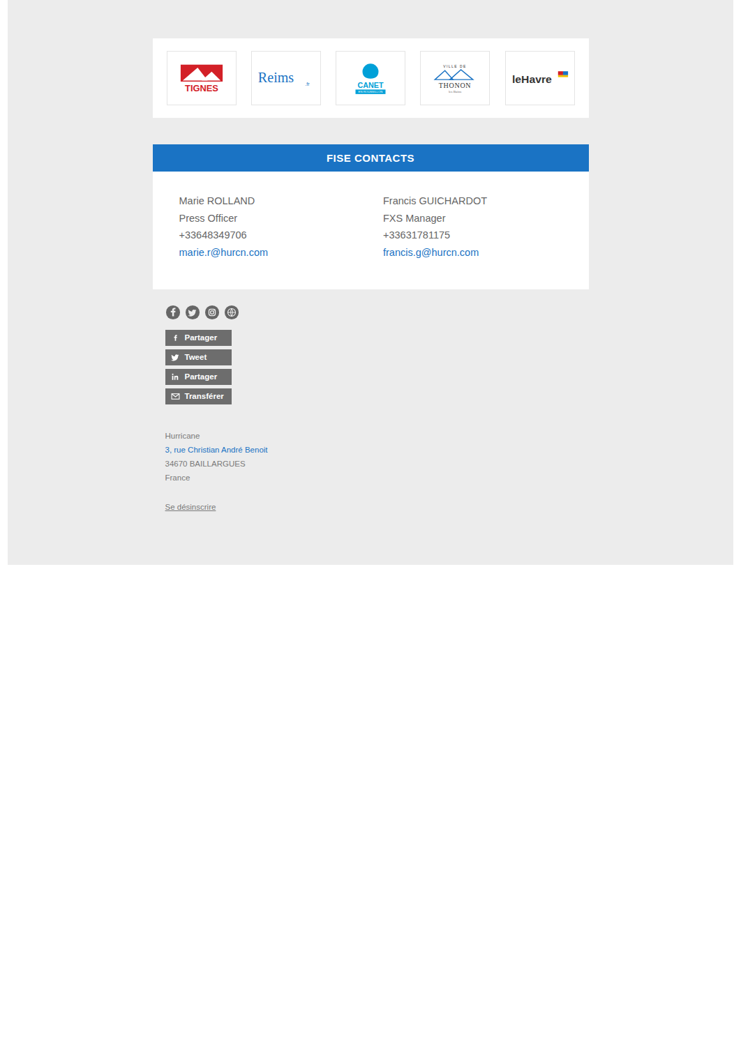FISE CONTACTS
Marie ROLLAND
Press Officer
+33648349706
marie.r@hurcn.com
Francis GUICHARDOT
FXS Manager
+33631781175
francis.g@hurcn.com
Partager Tweet Partager Transférer
Hurricane
3, rue Christian André Benoit
34670 BAILLARGUES
France
Se désinscrire